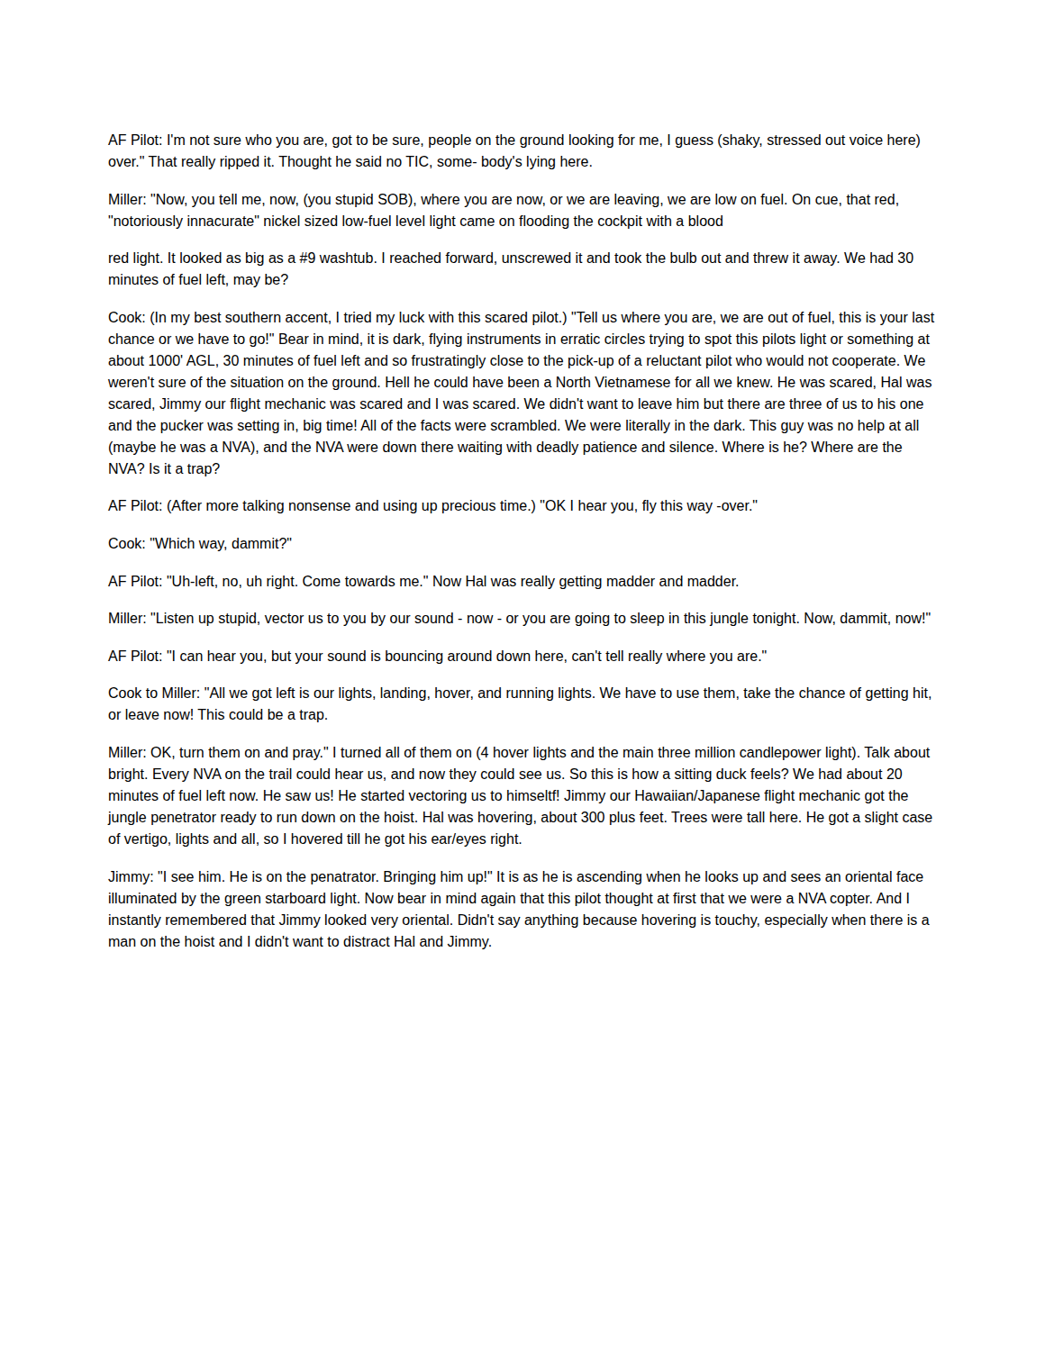AF Pilot: I'm not sure who you are, got to be sure, people on the ground looking for me, I guess (shaky, stressed out voice here) over." That really ripped it. Thought he said no TIC, some- body's lying here.
Miller: "Now, you tell me, now, (you stupid SOB), where you are now, or we are leaving, we are low on fuel. On cue, that red, "notoriously innacurate" nickel sized low-fuel level light came on flooding the cockpit with a blood
red light. It looked as big as a #9 washtub. I reached forward, unscrewed it and took the bulb out and threw it away. We had 30 minutes of fuel left, may be?
Cook: (In my best southern accent, I tried my luck with this scared pilot.) "Tell us where you are, we are out of fuel, this is your last chance or we have to go!" Bear in mind, it is dark, flying instruments in erratic circles trying to spot this pilots light or something at about 1000' AGL, 30 minutes of fuel left and so frustratingly close to the pick-up of a reluctant pilot who would not cooperate. We weren't sure of the situation on the ground. Hell he could have been a North Vietnamese for all we knew. He was scared, Hal was scared, Jimmy our flight mechanic was scared and I was scared. We didn't want to leave him but there are three of us to his one and the pucker was setting in, big time! All of the facts were scrambled. We were literally in the dark. This guy was no help at all (maybe he was a NVA), and the NVA were down there waiting with deadly patience and silence. Where is he? Where are the NVA? Is it a trap?
AF Pilot: (After more talking nonsense and using up precious time.) "OK I hear you, fly this way -over."
Cook: "Which way, dammit?"
AF Pilot: "Uh-left, no, uh right. Come towards me." Now Hal was really getting madder and madder.
Miller: "Listen up stupid, vector us to you by our sound - now - or you are going to sleep in this jungle tonight. Now, dammit, now!"
AF Pilot: "I can hear you, but your sound is bouncing around down here, can't tell really where you are."
Cook to Miller: "All we got left is our lights, landing, hover, and running lights. We have to use them, take the chance of getting hit, or leave now! This could be a trap.
Miller: OK, turn them on and pray." I turned all of them on (4 hover lights and the main three million candlepower light). Talk about bright. Every NVA on the trail could hear us, and now they could see us. So this is how a sitting duck feels? We had about 20 minutes of fuel left now. He saw us! He started vectoring us to himseltf! Jimmy our Hawaiian/Japanese flight mechanic got the jungle penetrator ready to run down on the hoist. Hal was hovering, about 300 plus feet. Trees were tall here. He got a slight case of vertigo, lights and all, so I hovered till he got his ear/eyes right.
Jimmy: "I see him. He is on the penatrator. Bringing him up!" It is as he is ascending when he looks up and sees an oriental face illuminated by the green starboard light. Now bear in mind again that this pilot thought at first that we were a NVA copter. And I instantly remembered that Jimmy looked very oriental. Didn't say anything because hovering is touchy, especially when there is a man on the hoist and I didn't want to distract Hal and Jimmy.